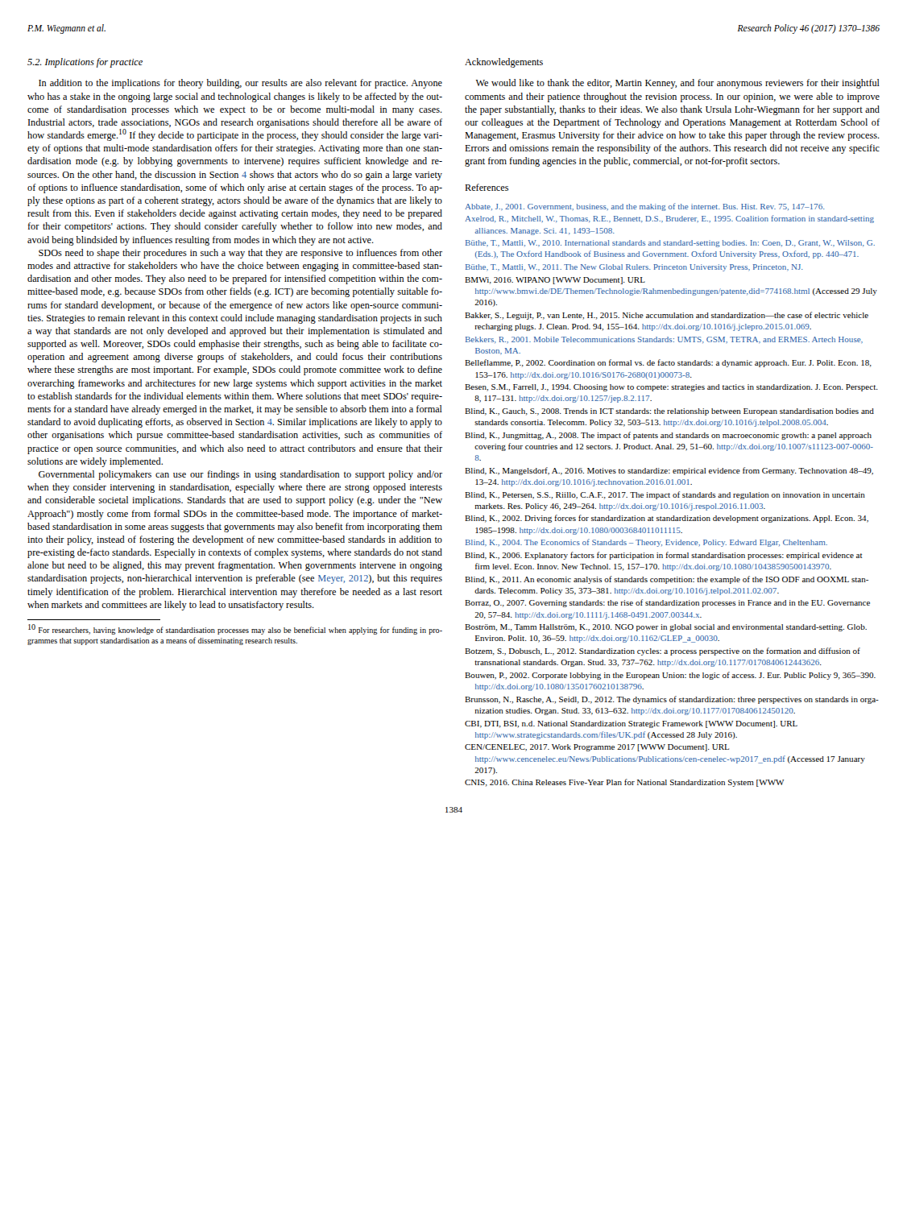P.M. Wiegmann et al.
Research Policy 46 (2017) 1370–1386
5.2. Implications for practice
In addition to the implications for theory building, our results are also relevant for practice. Anyone who has a stake in the ongoing large social and technological changes is likely to be affected by the outcome of standardisation processes which we expect to be or become multi-modal in many cases. Industrial actors, trade associations, NGOs and research organisations should therefore all be aware of how standards emerge.10 If they decide to participate in the process, they should consider the large variety of options that multi-mode standardisation offers for their strategies. Activating more than one standardisation mode (e.g. by lobbying governments to intervene) requires sufficient knowledge and resources. On the other hand, the discussion in Section 4 shows that actors who do so gain a large variety of options to influence standardisation, some of which only arise at certain stages of the process. To apply these options as part of a coherent strategy, actors should be aware of the dynamics that are likely to result from this. Even if stakeholders decide against activating certain modes, they need to be prepared for their competitors' actions. They should consider carefully whether to follow into new modes, and avoid being blindsided by influences resulting from modes in which they are not active.
SDOs need to shape their procedures in such a way that they are responsive to influences from other modes and attractive for stakeholders who have the choice between engaging in committee-based standardisation and other modes. They also need to be prepared for intensified competition within the committee-based mode, e.g. because SDOs from other fields (e.g. ICT) are becoming potentially suitable forums for standard development, or because of the emergence of new actors like open-source communities. Strategies to remain relevant in this context could include managing standardisation projects in such a way that standards are not only developed and approved but their implementation is stimulated and supported as well. Moreover, SDOs could emphasise their strengths, such as being able to facilitate cooperation and agreement among diverse groups of stakeholders, and could focus their contributions where these strengths are most important. For example, SDOs could promote committee work to define overarching frameworks and architectures for new large systems which support activities in the market to establish standards for the individual elements within them. Where solutions that meet SDOs' requirements for a standard have already emerged in the market, it may be sensible to absorb them into a formal standard to avoid duplicating efforts, as observed in Section 4. Similar implications are likely to apply to other organisations which pursue committee-based standardisation activities, such as communities of practice or open source communities, and which also need to attract contributors and ensure that their solutions are widely implemented.
Governmental policymakers can use our findings in using standardisation to support policy and/or when they consider intervening in standardisation, especially where there are strong opposed interests and considerable societal implications. Standards that are used to support policy (e.g. under the "New Approach") mostly come from formal SDOs in the committee-based mode. The importance of market-based standardisation in some areas suggests that governments may also benefit from incorporating them into their policy, instead of fostering the development of new committee-based standards in addition to pre-existing de-facto standards. Especially in contexts of complex systems, where standards do not stand alone but need to be aligned, this may prevent fragmentation. When governments intervene in ongoing standardisation projects, non-hierarchical intervention is preferable (see Meyer, 2012), but this requires timely identification of the problem. Hierarchical intervention may therefore be needed as a last resort when markets and committees are likely to lead to unsatisfactory results.
10 For researchers, having knowledge of standardisation processes may also be beneficial when applying for funding in programmes that support standardisation as a means of disseminating research results.
Acknowledgements
We would like to thank the editor, Martin Kenney, and four anonymous reviewers for their insightful comments and their patience throughout the revision process. In our opinion, we were able to improve the paper substantially, thanks to their ideas. We also thank Ursula Lohr-Wiegmann for her support and our colleagues at the Department of Technology and Operations Management at Rotterdam School of Management, Erasmus University for their advice on how to take this paper through the review process. Errors and omissions remain the responsibility of the authors. This research did not receive any specific grant from funding agencies in the public, commercial, or not-for-profit sectors.
References
Abbate, J., 2001. Government, business, and the making of the internet. Bus. Hist. Rev. 75, 147–176.
Axelrod, R., Mitchell, W., Thomas, R.E., Bennett, D.S., Bruderer, E., 1995. Coalition formation in standard-setting alliances. Manage. Sci. 41, 1493–1508.
Büthe, T., Mattli, W., 2010. International standards and standard-setting bodies. In: Coen, D., Grant, W., Wilson, G. (Eds.), The Oxford Handbook of Business and Government. Oxford University Press, Oxford, pp. 440–471.
Büthe, T., Mattli, W., 2011. The New Global Rulers. Princeton University Press, Princeton, NJ.
BMWi, 2016. WIPANO [WWW Document]. URL http://www.bmwi.de/DE/Themen/Technologie/Rahmenbedingungen/patente,did=774168.html (Accessed 29 July 2016).
Bakker, S., Leguijt, P., van Lente, H., 2015. Niche accumulation and standardization—the case of electric vehicle recharging plugs. J. Clean. Prod. 94, 155–164. http://dx.doi.org/10.1016/j.jclepro.2015.01.069.
Bekkers, R., 2001. Mobile Telecommunications Standards: UMTS, GSM, TETRA, and ERMES. Artech House, Boston, MA.
Belleflamme, P., 2002. Coordination on formal vs. de facto standards: a dynamic approach. Eur. J. Polit. Econ. 18, 153–176. http://dx.doi.org/10.1016/S0176-2680(01)00073-8.
Besen, S.M., Farrell, J., 1994. Choosing how to compete: strategies and tactics in standardization. J. Econ. Perspect. 8, 117–131. http://dx.doi.org/10.1257/jep.8.2.117.
Blind, K., Gauch, S., 2008. Trends in ICT standards: the relationship between European standardisation bodies and standards consortia. Telecomm. Policy 32, 503–513. http://dx.doi.org/10.1016/j.telpol.2008.05.004.
Blind, K., Jungmittag, A., 2008. The impact of patents and standards on macroeconomic growth: a panel approach covering four countries and 12 sectors. J. Product. Anal. 29, 51–60. http://dx.doi.org/10.1007/s11123-007-0060-8.
Blind, K., Mangelsdorf, A., 2016. Motives to standardize: empirical evidence from Germany. Technovation 48–49, 13–24. http://dx.doi.org/10.1016/j.technovation.2016.01.001.
Blind, K., Petersen, S.S., Riillo, C.A.F., 2017. The impact of standards and regulation on innovation in uncertain markets. Res. Policy 46, 249–264. http://dx.doi.org/10.1016/j.respol.2016.11.003.
Blind, K., 2002. Driving forces for standardization at standardization development organizations. Appl. Econ. 34, 1985–1998. http://dx.doi.org/10.1080/0003684011011115.
Blind, K., 2004. The Economics of Standards – Theory, Evidence, Policy. Edward Elgar, Cheltenham.
Blind, K., 2006. Explanatory factors for participation in formal standardisation processes: empirical evidence at firm level. Econ. Innov. New Technol. 15, 157–170. http://dx.doi.org/10.1080/10438590500143970.
Blind, K., 2011. An economic analysis of standards competition: the example of the ISO ODF and OOXML standards. Telecomm. Policy 35, 373–381. http://dx.doi.org/10.1016/j.telpol.2011.02.007.
Borraz, O., 2007. Governing standards: the rise of standardization processes in France and in the EU. Governance 20, 57–84. http://dx.doi.org/10.1111/j.1468-0491.2007.00344.x.
Boström, M., Tamm Hallström, K., 2010. NGO power in global social and environmental standard-setting. Glob. Environ. Polit. 10, 36–59. http://dx.doi.org/10.1162/GLEP_a_00030.
Botzem, S., Dobusch, L., 2012. Standardization cycles: a process perspective on the formation and diffusion of transnational standards. Organ. Stud. 33, 737–762. http://dx.doi.org/10.1177/0170840612443626.
Bouwen, P., 2002. Corporate lobbying in the European Union: the logic of access. J. Eur. Public Policy 9, 365–390. http://dx.doi.org/10.1080/13501760210138796.
Brunsson, N., Rasche, A., Seidl, D., 2012. The dynamics of standardization: three perspectives on standards in organization studies. Organ. Stud. 33, 613–632. http://dx.doi.org/10.1177/0170840612450120.
CBI, DTI, BSI, n.d. National Standardization Strategic Framework [WWW Document]. URL http://www.strategicstandards.com/files/UK.pdf (Accessed 28 July 2016).
CEN/CENELEC, 2017. Work Programme 2017 [WWW Document]. URL http://www.cencenelec.eu/News/Publications/Publications/cen-cenelec-wp2017_en.pdf (Accessed 17 January 2017).
CNIS, 2016. China Releases Five-Year Plan for National Standardization System [WWW
1384